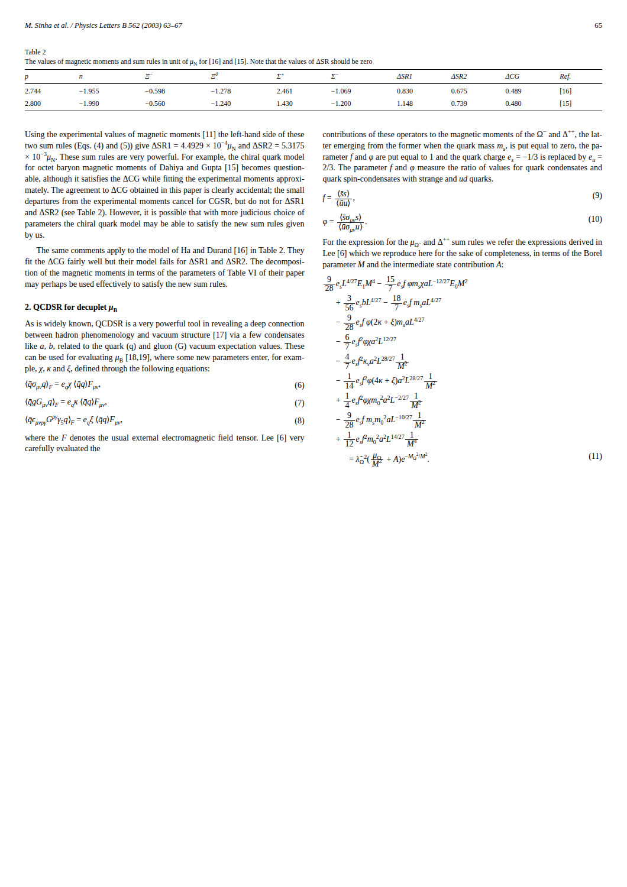M. Sinha et al. / Physics Letters B 562 (2003) 63–67 65
Table 2 The values of magnetic moments and sum rules in unit of μN for [16] and [15]. Note that the values of ΔSR should be zero
| p | n | Ξ − | Ξ 0 | Σ + | Σ − | ΔSR1 | ΔSR2 | ΔCG | Ref. |
| --- | --- | --- | --- | --- | --- | --- | --- | --- | --- |
| 2.744 | −1.955 | −0.598 | −1.278 | 2.461 | −1.069 | 0.830 | 0.675 | 0.489 | [16] |
| 2.800 | −1.990 | −0.560 | −1.240 | 1.430 | −1.200 | 1.148 | 0.739 | 0.480 | [15] |
Using the experimental values of magnetic moments [11] the left-hand side of these two sum rules (Eqs. (4) and (5)) give ΔSR1 = 4.4929 × 10−4μN and ΔSR2 = 5.3175 × 10−3μN. These sum rules are very powerful. For example, the chiral quark model for octet baryon magnetic moments of Dahiya and Gupta [15] becomes questionable, although it satisfies the ΔCG while fitting the experimental moments approximately. The agreement to ΔCG obtained in this paper is clearly accidental; the small departures from the experimental moments cancel for CGSR, but do not for ΔSR1 and ΔSR2 (see Table 2). However, it is possible that with more judicious choice of parameters the chiral quark model may be able to satisfy the new sum rules given by us.
The same comments apply to the model of Ha and Durand [16] in Table 2. They fit the ΔCG fairly well but their model fails for ΔSR1 and ΔSR2. The decomposition of the magnetic moments in terms of the parameters of Table VI of their paper may perhaps be used effectively to satisfy the new sum rules.
2. QCDSR for decuplet μB
As is widely known, QCDSR is a very powerful tool in revealing a deep connection between hadron phenomenology and vacuum structure [17] via a few condensates like a, b, related to the quark (q) and gluon (G) vacuum expectation values. These can be used for evaluating μB [18,19], where some new parameters enter, for example, χ, κ and ξ, defined through the following equations:
⟨q̄σμνq⟩F = eqχ ⟨q̄q⟩Fμν,
(6)
⟨q̄gGμνq⟩F = eqκ ⟨q̄q⟩Fμν,
(7)
⟨q̄ϵμνρ γGργγ5q⟩F = eqξ ⟨q̄q⟩Fμν,
(8)
where the F denotes the usual external electromagnetic field tensor. Lee [6] very carefully evaluated the
contributions of these operators to the magnetic moments of the Ω− and Δ++, the latter emerging from the former when the quark mass ms, is put equal to zero, the parameter f and φ are put equal to 1 and the quark charge es = −1/3 is replaced by eu = 2/3. The parameter f and φ measure the ratio of values for quark condensates and quark spin-condensates with strange and ud quarks.
f = ⟨s̄s⟩⟨ūu⟩,
(9)
φ = ⟨s̄σμνs⟩⟨ūσμνu⟩.
(10)
For the expression for the μΩ− and Δ++ sum rules we refer the expressions derived in Lee [6] which we reproduce here for the sake of completeness, in terms of the Borel parameter M and the intermediate state contribution A:
928 esL4/27E1M4 − 157 esf φmsχaL−12/27E0M2 + 356 esbL4/27 − 187 esf msaL4/27 − 928 esf φ(2κ + ξ)msaL4/27 − 67 esf2φχa2L12/27 − 47 esf2κva2L28/271 M2 − 114 esf2φ(4κ + ξ)a2L28/271 M2 + 14 esf2φχm02a2L−2/271 M2 − 928 esf msm02aL−10/271 M2 + 112 esf2m02a2L14/271 M4
= λ̃Ω2(μΩ M2 + A) e−MΩ2/M2. (11)